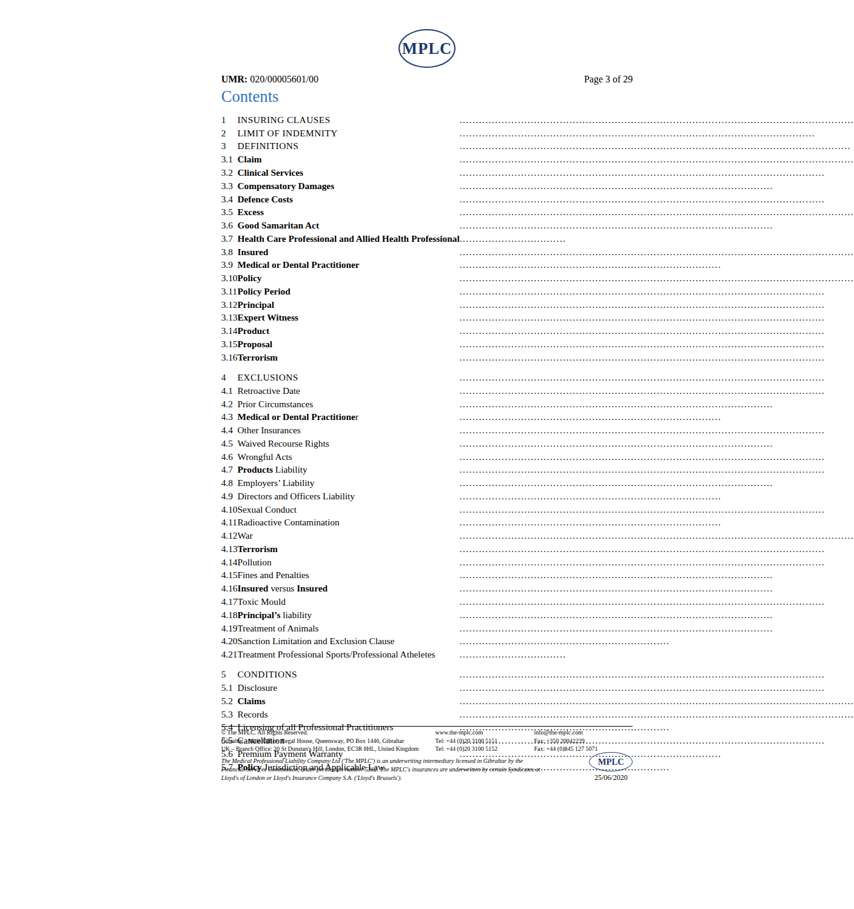MPLC
UMR: 020/00005601/00
Page 3 of 29
Contents
| 1 | INSURING CLAUSES | .................................................................................................................................. | 5 |
| 2 | LIMIT OF INDEMNITY | .............................................................................................................. | 5 |
| 3 | DEFINITIONS | ......................................................................................................................... | 5 |
| 3.1 | Claim | ................................................................................................................................. | 5 |
| 3.2 | Clinical Services | ................................................................................................................. | 6 |
| 3.3 | Compensatory Damages | ................................................................................................. | 6 |
| 3.4 | Defence Costs | ................................................................................................................. | 6 |
| 3.5 | Excess | ................................................................................................................................. | 6 |
| 3.6 | Good Samaritan Act | ................................................................................................. | 6 |
| 3.7 | Health Care Professional and Allied Health Professional | ................................. | 7 |
| 3.8 | Insured | ................................................................................................................................. | 7 |
| 3.9 | Medical or Dental Practitioner | ................................................................................. | 7 |
| 3.10 | Policy | ................................................................................................................................. | 7 |
| 3.11 | Policy Period | ................................................................................................................. | 7 |
| 3.12 | Principal | ................................................................................................................. | 7 |
| 3.13 | Expert Witness | ................................................................................................................. | 8 |
| 3.14 | Product | ................................................................................................................. | 8 |
| 3.15 | Proposal | ................................................................................................................. | 8 |
| 3.16 | Terrorism | ................................................................................................................. | 8 |
| 4 | EXCLUSIONS | ................................................................................................................. | 8 |
| 4.1 | Retroactive Date | ................................................................................................................. | 8 |
| 4.2 | Prior Circumstances | ................................................................................................. | 8 |
| 4.3 | Medical or Dental Practitione r | ................................................................................. | 9 |
| 4.4 | Other Insurances | ................................................................................................................. | 9 |
| 4.5 | Waived Recourse Rights | ................................................................................................. | 9 |
| 4.6 | Wrongful Acts | ................................................................................................................. | 10 |
| 4.7 | Products Liability | ................................................................................................................. | 10 |
| 4.8 | Employers’ Liability | ................................................................................................. | 10 |
| 4.9 | Directors and Officers Liability | ................................................................................. | 10 |
| 4.10 | Sexual Conduct | ................................................................................................................. | 10 |
| 4.11 | Radioactive Contamination | ................................................................................. | 11 |
| 4.12 | War | ................................................................................................................................. | 11 |
| 4.13 | Terrorism | ................................................................................................................. | 11 |
| 4.14 | Pollution | ................................................................................................................. | 11 |
| 4.15 | Fines and Penalties | ................................................................................................. | 12 |
| 4.16 | Insured versus Insured | ................................................................................................. | 12 |
| 4.17 | Toxic Mould | ................................................................................................................. | 12 |
| 4.18 | Principal’s liability | ................................................................................................. | 12 |
| 4.19 | Treatment of Animals | ................................................................................................. | 12 |
| 4.20 | Sanction Limitation and Exclusion Clause | ................................................................. | 13 |
| 4.21 | Treatment Professional Sports/Professional Atheletes | ................................. | 13 |
| 5 | CONDITIONS | ................................................................................................................. | 13 |
| 5.1 | Disclosure | ................................................................................................................. | 13 |
| 5.2 | Claims | ................................................................................................................................. | 16 |
| 5.3 | Records | ................................................................................................................................. | 18 |
| 5.4 | Licensing of all Professional Practitioners | ................................................................. | 18 |
| 5.5 | Cancellation | ................................................................................................................. | 18 |
| 5.6 | Premium Payment Warranty | ................................................................................. | 19 |
| 5.7 | Policy Jurisdiction and Applicable Law | ................................................................. | 19 |
© The MPLC. All Rights Reserved.
Gibraltar - Main Office: Regal House, Queensway, PO Box 1446, Gibraltar
UK – Branch Office: 20 St Dunstan's Hill, London, EC3R 8HL, United Kingdom
www.the-mplc.com
Tel: +44 (0)20 3100 5151
Tel: +44 (0)20 3100 5152
info@the-mplc.com
Fax: +350 20042239
Fax: +44 (0)845 127 5071
The Medical Professional Liability Company Ltd ('The MPLC') is an underwriting intermediary licensed in Gibraltar by the Financial Services Commission, under permission number 5362. The MPLC's insurances are underwritten by certain Syndicates at Lloyd's of London or Lloyd's Insurance Company S.A. ('Lloyd's Brussels').
MPLC
25/06/2020